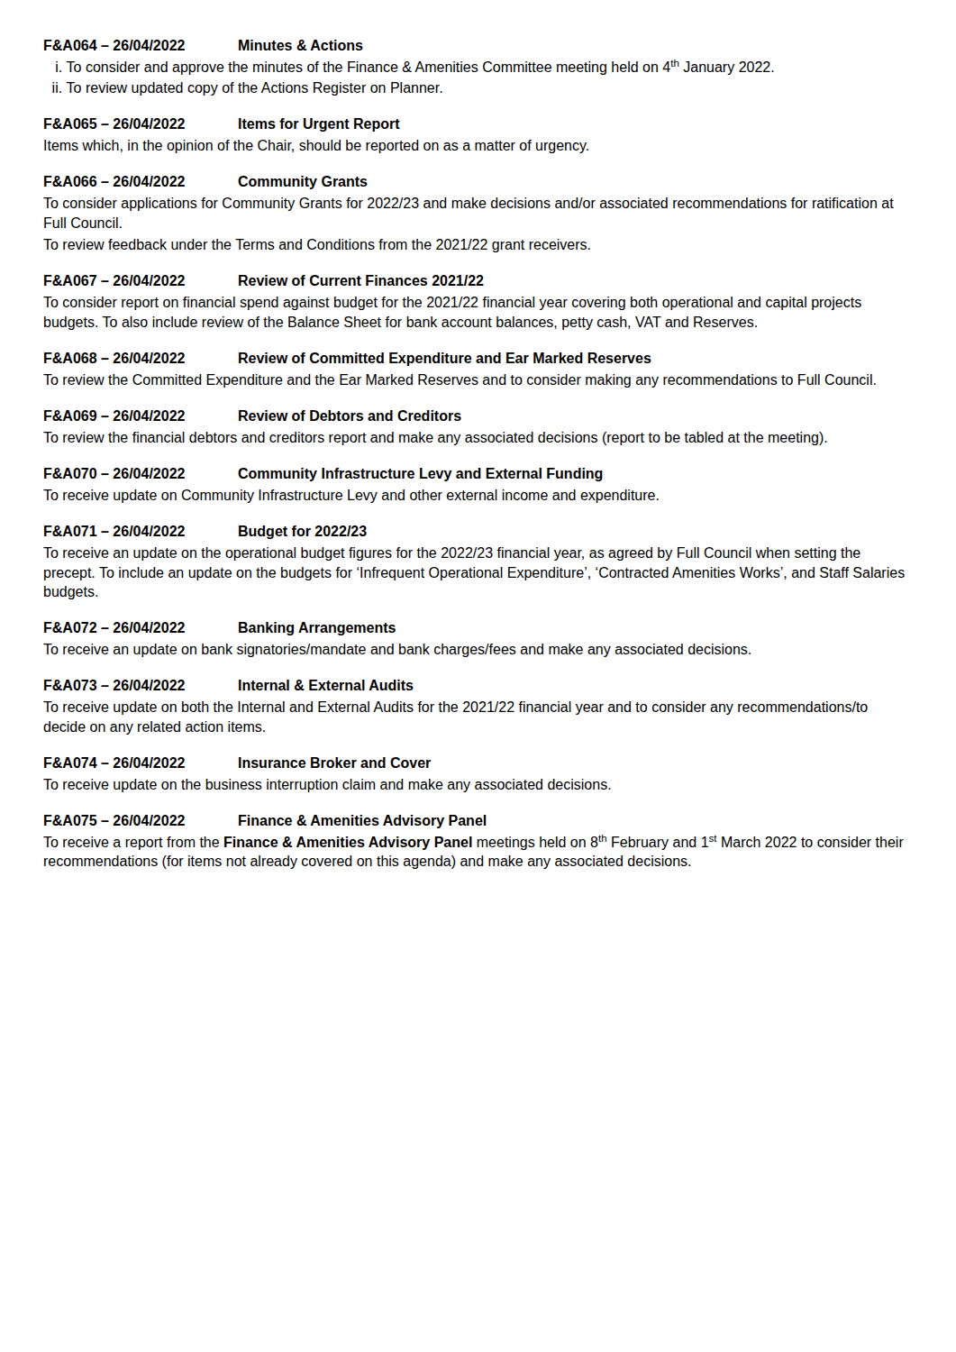F&A064 – 26/04/2022 Minutes & Actions
To consider and approve the minutes of the Finance & Amenities Committee meeting held on 4th January 2022.
To review updated copy of the Actions Register on Planner.
F&A065 – 26/04/2022 Items for Urgent Report
Items which, in the opinion of the Chair, should be reported on as a matter of urgency.
F&A066 – 26/04/2022 Community Grants
To consider applications for Community Grants for 2022/23 and make decisions and/or associated recommendations for ratification at Full Council.
To review feedback under the Terms and Conditions from the 2021/22 grant receivers.
F&A067 – 26/04/2022 Review of Current Finances 2021/22
To consider report on financial spend against budget for the 2021/22 financial year covering both operational and capital projects budgets. To also include review of the Balance Sheet for bank account balances, petty cash, VAT and Reserves.
F&A068 – 26/04/2022 Review of Committed Expenditure and Ear Marked Reserves
To review the Committed Expenditure and the Ear Marked Reserves and to consider making any recommendations to Full Council.
F&A069 – 26/04/2022 Review of Debtors and Creditors
To review the financial debtors and creditors report and make any associated decisions (report to be tabled at the meeting).
F&A070 – 26/04/2022 Community Infrastructure Levy and External Funding
To receive update on Community Infrastructure Levy and other external income and expenditure.
F&A071 – 26/04/2022 Budget for 2022/23
To receive an update on the operational budget figures for the 2022/23 financial year, as agreed by Full Council when setting the precept. To include an update on the budgets for ‘Infrequent Operational Expenditure’, ‘Contracted Amenities Works’, and Staff Salaries budgets.
F&A072 – 26/04/2022 Banking Arrangements
To receive an update on bank signatories/mandate and bank charges/fees and make any associated decisions.
F&A073 – 26/04/2022 Internal & External Audits
To receive update on both the Internal and External Audits for the 2021/22 financial year and to consider any recommendations/to decide on any related action items.
F&A074 – 26/04/2022 Insurance Broker and Cover
To receive update on the business interruption claim and make any associated decisions.
F&A075 – 26/04/2022 Finance & Amenities Advisory Panel
To receive a report from the Finance & Amenities Advisory Panel meetings held on 8th February and 1st March 2022 to consider their recommendations (for items not already covered on this agenda) and make any associated decisions.